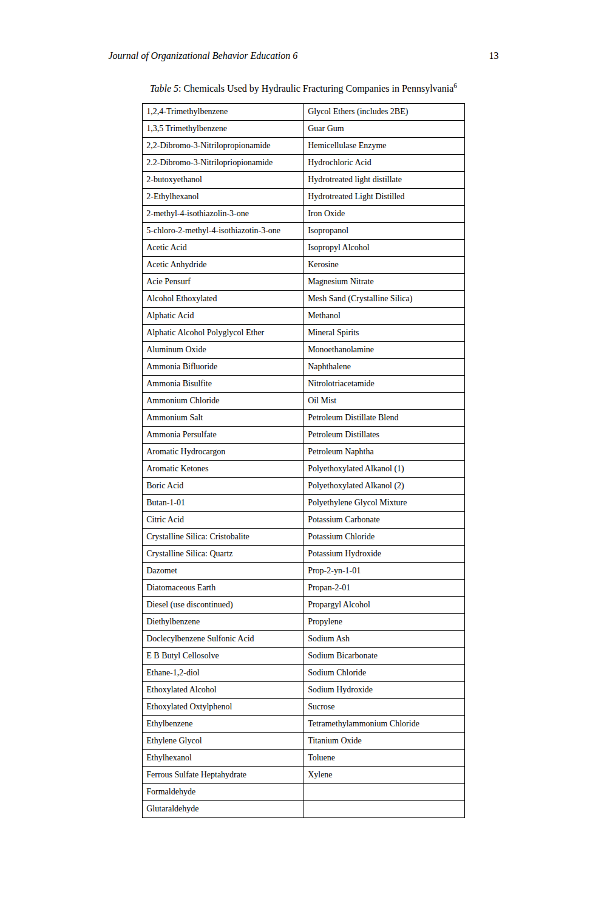Journal of Organizational Behavior Education 6 13
Table 5: Chemicals Used by Hydraulic Fracturing Companies in Pennsylvania6
| 1,2,4-Trimethylbenzene | Glycol Ethers (includes 2BE) |
| 1,3,5 Trimethylbenzene | Guar Gum |
| 2,2-Dibromo-3-Nitrilopropionamide | Hemicellulase Enzyme |
| 2.2-Dibromo-3-Nitrilopriopionamide | Hydrochloric Acid |
| 2-butoxyethanol | Hydrotreated light distillate |
| 2-Ethylhexanol | Hydrotreated Light Distilled |
| 2-methyl-4-isothiazolin-3-one | Iron Oxide |
| 5-chloro-2-methyl-4-isothiazotin-3-one | Isopropanol |
| Acetic Acid | Isopropyl Alcohol |
| Acetic Anhydride | Kerosine |
| Acie Pensurf | Magnesium Nitrate |
| Alcohol Ethoxylated | Mesh Sand (Crystalline Silica) |
| Alphatic Acid | Methanol |
| Alphatic Alcohol Polyglycol Ether | Mineral Spirits |
| Aluminum Oxide | Monoethanolamine |
| Ammonia Bifluoride | Naphthalene |
| Ammonia Bisulfite | Nitrolotriacetamide |
| Ammonium Chloride | Oil Mist |
| Ammonium Salt | Petroleum Distillate Blend |
| Ammonia Persulfate | Petroleum Distillates |
| Aromatic Hydrocargon | Petroleum Naphtha |
| Aromatic Ketones | Polyethoxylated Alkanol (1) |
| Boric Acid | Polyethoxylated Alkanol (2) |
| Butan-1-01 | Polyethylene Glycol Mixture |
| Citric Acid | Potassium Carbonate |
| Crystalline Silica: Cristobalite | Potassium Chloride |
| Crystalline Silica: Quartz | Potassium Hydroxide |
| Dazomet | Prop-2-yn-1-01 |
| Diatomaceous Earth | Propan-2-01 |
| Diesel (use discontinued) | Propargyl Alcohol |
| Diethylbenzene | Propylene |
| Doclecylbenzene Sulfonic Acid | Sodium Ash |
| E B Butyl Cellosolve | Sodium Bicarbonate |
| Ethane-1,2-diol | Sodium Chloride |
| Ethoxylated Alcohol | Sodium Hydroxide |
| Ethoxylated Oxtylphenol | Sucrose |
| Ethylbenzene | Tetramethylammonium Chloride |
| Ethylene Glycol | Titanium Oxide |
| Ethylhexanol | Toluene |
| Ferrous Sulfate Heptahydrate | Xylene |
| Formaldehyde | |
| Glutaraldehyde | |